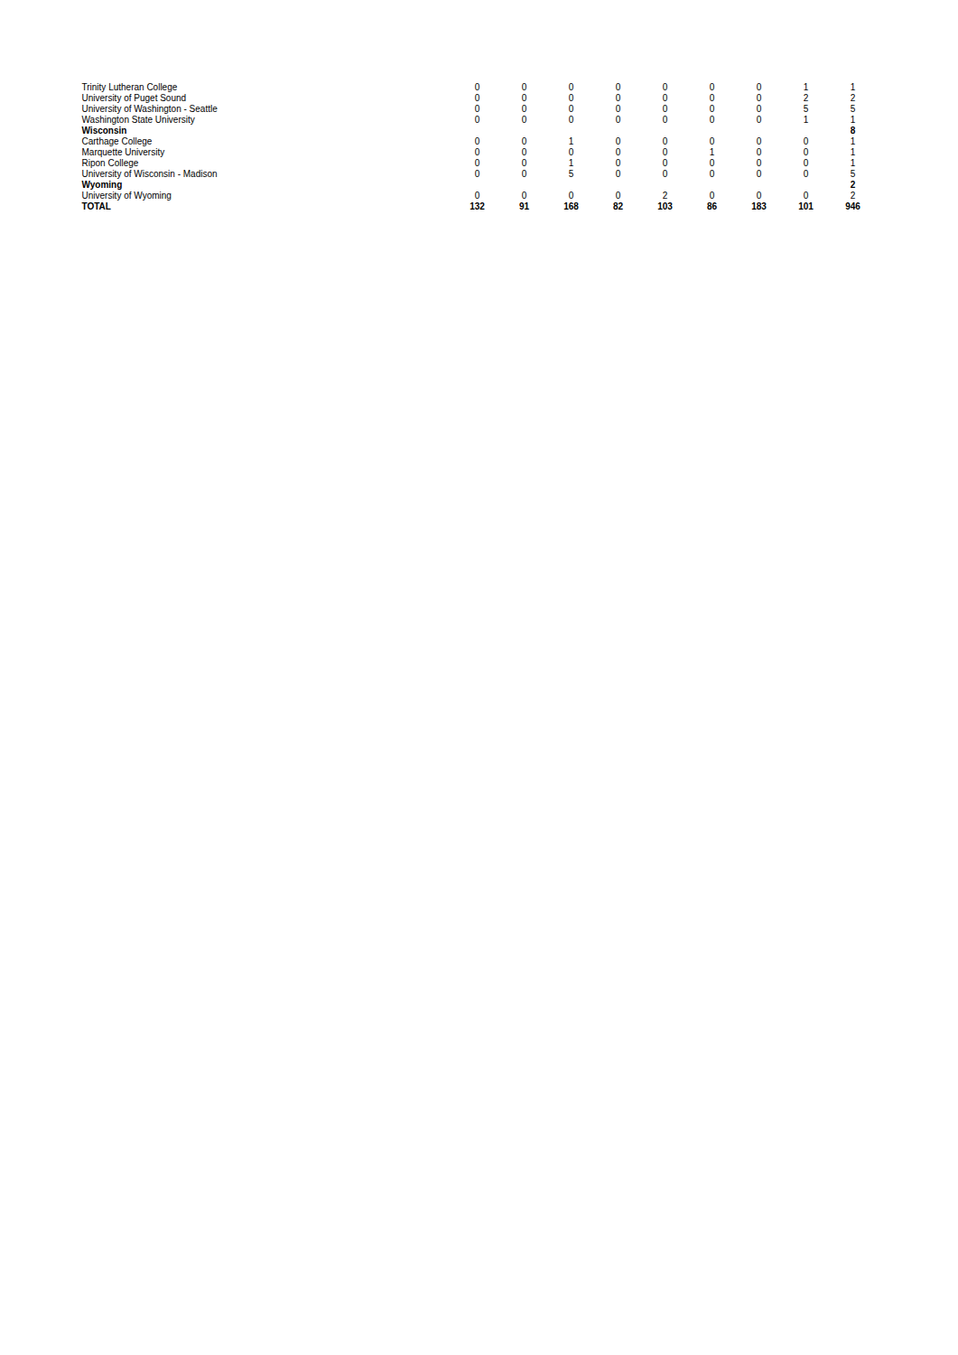| Trinity Lutheran College | 0 | 0 | 0 | 0 | 0 | 0 | 0 | 1 | 1 |
| University of Puget Sound | 0 | 0 | 0 | 0 | 0 | 0 | 0 | 2 | 2 |
| University of Washington - Seattle | 0 | 0 | 0 | 0 | 0 | 0 | 0 | 5 | 5 |
| Washington State University | 0 | 0 | 0 | 0 | 0 | 0 | 0 | 1 | 1 |
| Wisconsin | | | | | | | | | 8 |
| Carthage College | 0 | 0 | 1 | 0 | 0 | 0 | 0 | 0 | 1 |
| Marquette University | 0 | 0 | 0 | 0 | 0 | 1 | 0 | 0 | 1 |
| Ripon College | 0 | 0 | 1 | 0 | 0 | 0 | 0 | 0 | 1 |
| University of Wisconsin - Madison | 0 | 0 | 5 | 0 | 0 | 0 | 0 | 0 | 5 |
| Wyoming | | | | | | | | | 2 |
| University of Wyoming | 0 | 0 | 0 | 0 | 2 | 0 | 0 | 0 | 2 |
| TOTAL | 132 | 91 | 168 | 82 | 103 | 86 | 183 | 101 | 946 |